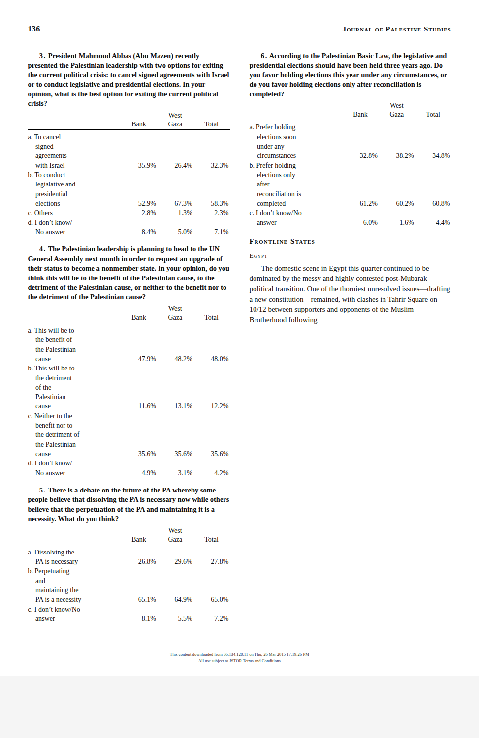136
Journal of Palestine Studies
3. President Mahmoud Abbas (Abu Mazen) recently presented the Palestinian leadership with two options for exiting the current political crisis: to cancel signed agreements with Israel or to conduct legislative and presidential elections. In your opinion, what is the best option for exiting the current political crisis?
| | West |
| --- | --- |
| | Bank | Gaza | Total |
| a. To cancel signed agreements with Israel | 35.9% | 26.4% | 32.3% |
| b. To conduct legislative and presidential elections | 52.9% | 67.3% | 58.3% |
| c. Others | 2.8% | 1.3% | 2.3% |
| d. I don’t know/ No answer | 8.4% | 5.0% | 7.1% |
4. The Palestinian leadership is planning to head to the UN General Assembly next month in order to request an upgrade of their status to become a nonmember state. In your opinion, do you think this will be to the benefit of the Palestinian cause, to the detriment of the Palestinian cause, or neither to the benefit nor to the detriment of the Palestinian cause?
| | West |
| --- | --- |
| | Bank | Gaza | Total |
| a. This will be to the benefit of the Palestinian cause | 47.9% | 48.2% | 48.0% |
| b. This will be to the detriment of the Palestinian cause | 11.6% | 13.1% | 12.2% |
| c. Neither to the benefit nor to the detriment of the Palestinian cause | 35.6% | 35.6% | 35.6% |
| d. I don’t know/ No answer | 4.9% | 3.1% | 4.2% |
5. There is a debate on the future of the PA whereby some people believe that dissolving the PA is necessary now while others believe that the perpetuation of the PA and maintaining it is a necessity. What do you think?
| | West |
| --- | --- |
| | Bank | Gaza | Total |
| a. Dissolving the PA is necessary | 26.8% | 29.6% | 27.8% |
| b. Perpetuating and maintaining the PA is a necessity | 65.1% | 64.9% | 65.0% |
| c. I don’t know/No answer | 8.1% | 5.5% | 7.2% |
6. According to the Palestinian Basic Law, the legislative and presidential elections should have been held three years ago. Do you favor holding elections this year under any circumstances, or do you favor holding elections only after reconciliation is completed?
| | West |
| --- | --- |
| | Bank | Gaza | Total |
| a. Prefer holding elections soon under any circumstances | 32.8% | 38.2% | 34.8% |
| b. Prefer holding elections only after reconciliation is completed | 61.2% | 60.2% | 60.8% |
| c. I don’t know/No answer | 6.0% | 1.6% | 4.4% |
Frontline States
Egypt
The domestic scene in Egypt this quarter continued to be dominated by the messy and highly contested post-Mubarak political transition. One of the thorniest unresolved issues—drafting a new constitution—remained, with clashes in Tahrir Square on 10/12 between supporters and opponents of the Muslim Brotherhood following
This content downloaded from 66.134.128.11 on Thu, 26 Mar 2015 17:19:26 PM
All use subject to JSTOR Terms and Conditions